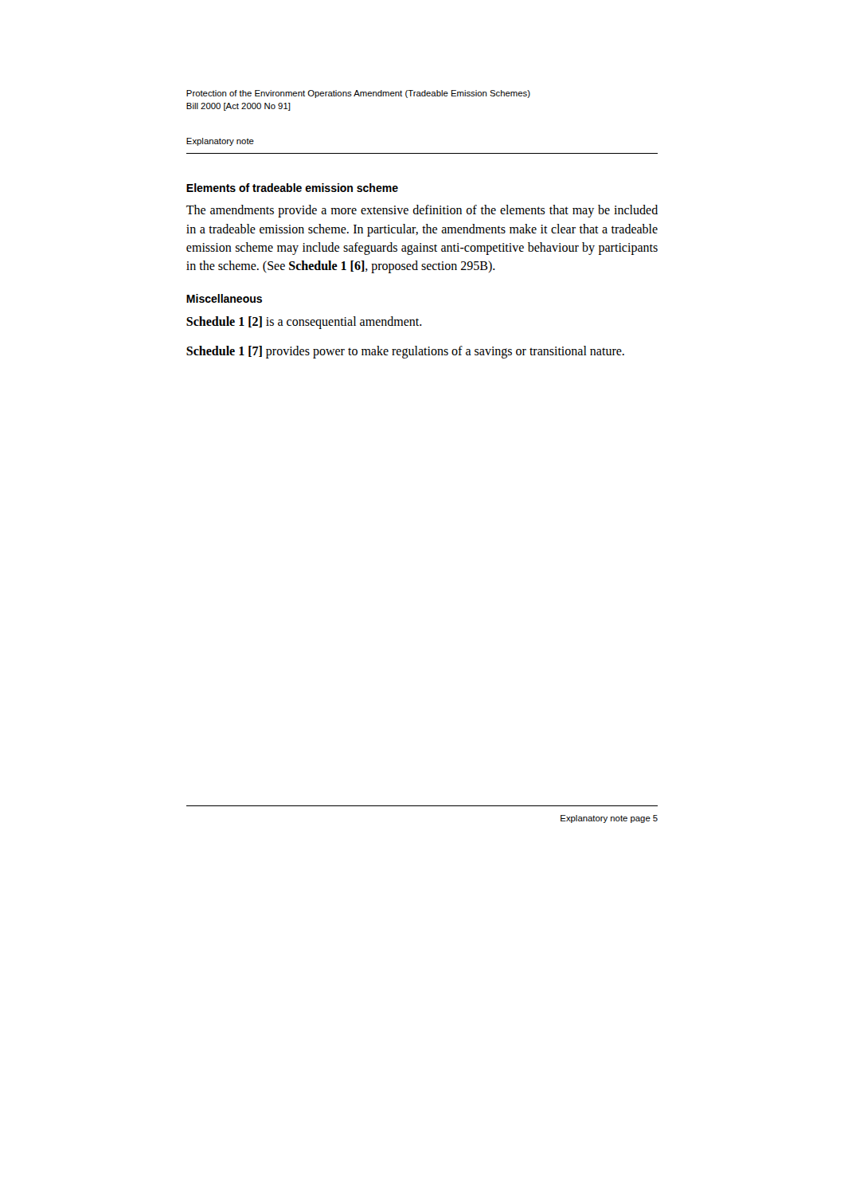Protection of the Environment Operations Amendment (Tradeable Emission Schemes)
Bill 2000 [Act 2000 No 91]
Explanatory note
Elements of tradeable emission scheme
The amendments provide a more extensive definition of the elements that may be included in a tradeable emission scheme. In particular, the amendments make it clear that a tradeable emission scheme may include safeguards against anti-competitive behaviour by participants in the scheme. (See Schedule 1 [6], proposed section 295B).
Miscellaneous
Schedule 1 [2] is a consequential amendment.
Schedule 1 [7] provides power to make regulations of a savings or transitional nature.
Explanatory note page 5